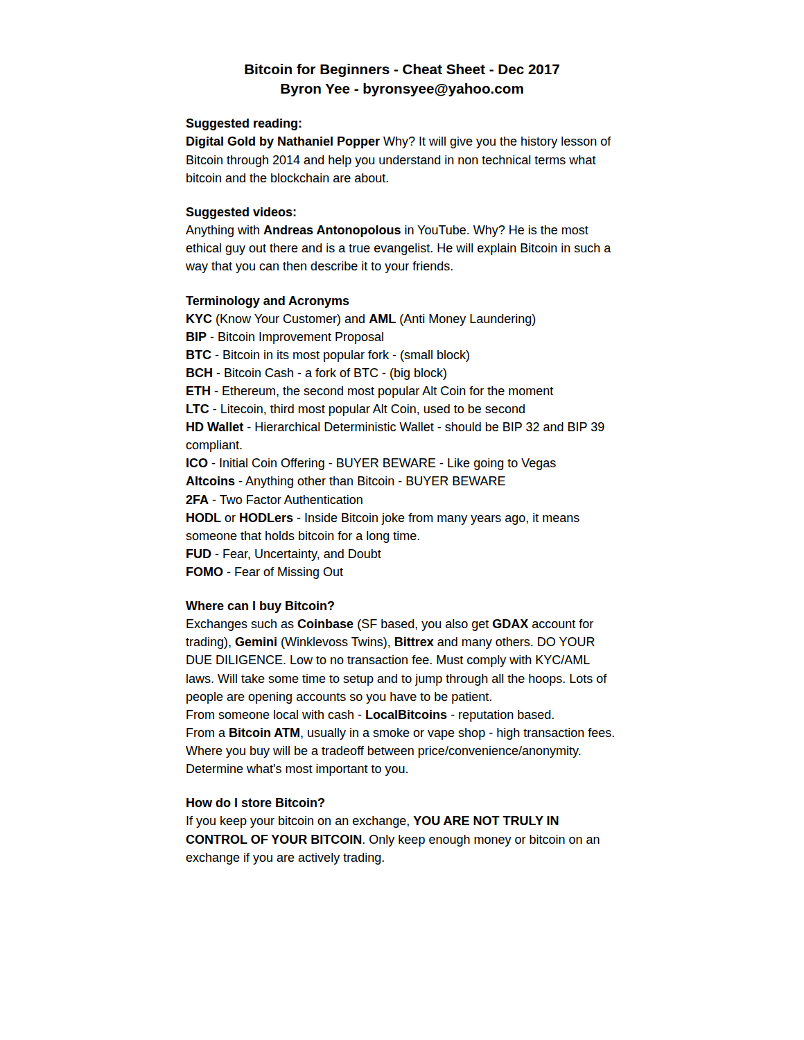Bitcoin for Beginners - Cheat Sheet - Dec 2017 Byron Yee - byronsyee@yahoo.com
Suggested reading:
Digital Gold by Nathaniel Popper Why? It will give you the history lesson of Bitcoin through 2014 and help you understand in non technical terms what bitcoin and the blockchain are about.
Suggested videos:
Anything with Andreas Antonopolous in YouTube. Why? He is the most ethical guy out there and is a true evangelist. He will explain Bitcoin in such a way that you can then describe it to your friends.
Terminology and Acronyms
KYC (Know Your Customer) and AML (Anti Money Laundering)
BIP - Bitcoin Improvement Proposal
BTC - Bitcoin in its most popular fork - (small block)
BCH - Bitcoin Cash - a fork of BTC - (big block)
ETH - Ethereum, the second most popular Alt Coin for the moment
LTC - Litecoin, third most popular Alt Coin, used to be second
HD Wallet - Hierarchical Deterministic Wallet - should be BIP 32 and BIP 39 compliant.
ICO - Initial Coin Offering - BUYER BEWARE - Like going to Vegas
Altcoins - Anything other than Bitcoin - BUYER BEWARE
2FA - Two Factor Authentication
HODL or HODLers - Inside Bitcoin joke from many years ago, it means someone that holds bitcoin for a long time.
FUD - Fear, Uncertainty, and Doubt
FOMO - Fear of Missing Out
Where can I buy Bitcoin?
Exchanges such as Coinbase (SF based, you also get GDAX account for trading), Gemini (Winklevoss Twins), Bittrex and many others. DO YOUR DUE DILIGENCE. Low to no transaction fee. Must comply with KYC/AML laws. Will take some time to setup and to jump through all the hoops. Lots of people are opening accounts so you have to be patient.
From someone local with cash - LocalBitcoins - reputation based.
From a Bitcoin ATM, usually in a smoke or vape shop - high transaction fees.
Where you buy will be a tradeoff between price/convenience/anonymity. Determine what's most important to you.
How do I store Bitcoin?
If you keep your bitcoin on an exchange, YOU ARE NOT TRULY IN CONTROL OF YOUR BITCOIN. Only keep enough money or bitcoin on an exchange if you are actively trading.